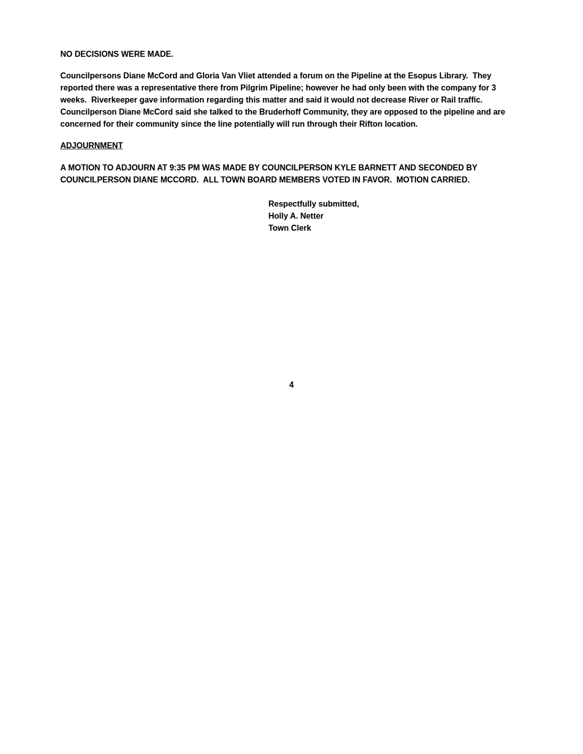NO DECISIONS WERE MADE.
Councilpersons Diane McCord and Gloria Van Vliet attended a forum on the Pipeline at the Esopus Library. They reported there was a representative there from Pilgrim Pipeline; however he had only been with the company for 3 weeks. Riverkeeper gave information regarding this matter and said it would not decrease River or Rail traffic. Councilperson Diane McCord said she talked to the Bruderhoff Community, they are opposed to the pipeline and are concerned for their community since the line potentially will run through their Rifton location.
ADJOURNMENT
A MOTION TO ADJOURN AT 9:35 PM WAS MADE BY COUNCILPERSON KYLE BARNETT AND SECONDED BY COUNCILPERSON DIANE MCCORD. ALL TOWN BOARD MEMBERS VOTED IN FAVOR. MOTION CARRIED.
Respectfully submitted,
Holly A. Netter
Town Clerk
4